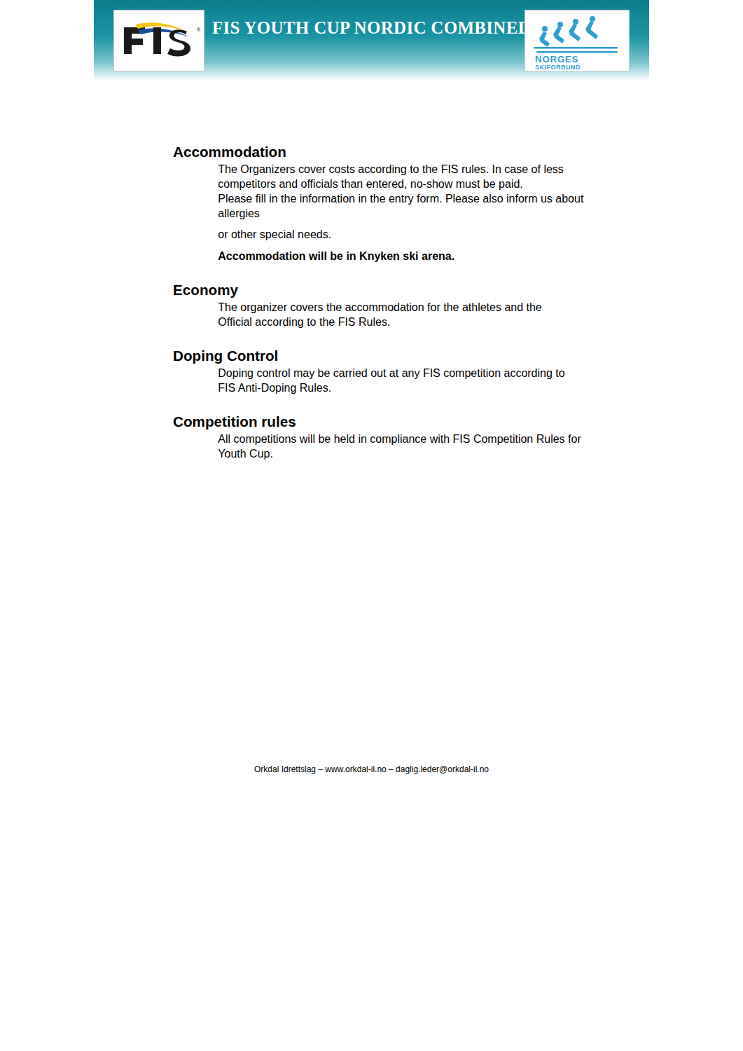®
FIS YOUTH CUP NORDIC COMBINED
NORGES SKIFORBUND
Accommodation
The Organizers cover costs according to the FIS rules. In case of less competitors and officials than entered, no-show must be paid.
Please fill in the information in the entry form. Please also inform us about allergies
or other special needs.
Accommodation will be in Knyken ski arena.
Economy
The organizer covers the accommodation for the athletes and the
Official according to the FIS Rules.
Doping Control
Doping control may be carried out at any FIS competition according to
FIS Anti-Doping Rules.
Competition rules
All competitions will be held in compliance with FIS Competition Rules for Youth Cup.
Orkdal Idrettslag – www.orkdal-il.no – daglig.leder@orkdal-il.no